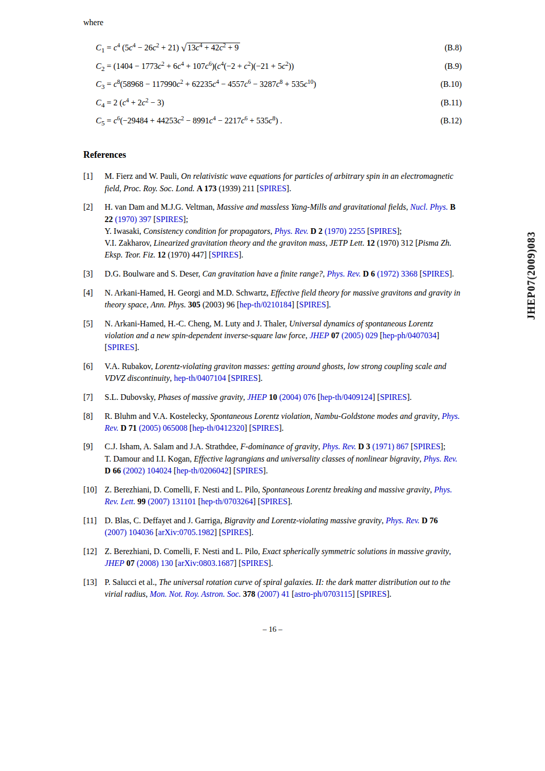JHEP07(2009)083
where
| C 1 = c 4 (5 c 4 − 26 c 2 + 21) √ 13 c 4 + 42 c 2 + 9 | (B.8) |
| C 2 = (1404 − 1773 c 2 + 6 c 4 + 107 c 6 )( c 4 (−2 + c 2 )(−21 + 5 c 2 )) | (B.9) |
| C 3 = c 8 (58968 − 117990 c 2 + 62235 c 4 − 4557 c 6 − 3287 c 8 + 535 c 10 ) | (B.10) |
| C 4 = 2 ( c 4 + 2 c 2 − 3) | (B.11) |
| C 5 = c 6 (−29484 + 44253 c 2 − 8991 c 4 − 2217 c 6 + 535 c 8 ) . | (B.12) |
References
M. Fierz and W. Pauli, On relativistic wave equations for particles of arbitrary spin in an electromagnetic field, Proc. Roy. Soc. Lond. A 173 (1939) 211 [SPIRES].
H. van Dam and M.J.G. Veltman, Massive and massless Yang-Mills and gravitational fields, Nucl. Phys. B 22 (1970) 397 [SPIRES];
Y. Iwasaki, Consistency condition for propagators, Phys. Rev. D 2 (1970) 2255 [SPIRES];
V.I. Zakharov, Linearized gravitation theory and the graviton mass, JETP Lett. 12 (1970) 312 [Pisma Zh. Eksp. Teor. Fiz. 12 (1970) 447] [SPIRES].
D.G. Boulware and S. Deser, Can gravitation have a finite range?, Phys. Rev. D 6 (1972) 3368 [SPIRES].
N. Arkani-Hamed, H. Georgi and M.D. Schwartz, Effective field theory for massive gravitons and gravity in theory space, Ann. Phys. 305 (2003) 96 [hep-th/0210184] [SPIRES].
N. Arkani-Hamed, H.-C. Cheng, M. Luty and J. Thaler, Universal dynamics of spontaneous Lorentz violation and a new spin-dependent inverse-square law force, JHEP 07 (2005) 029 [hep-ph/0407034] [SPIRES].
V.A. Rubakov, Lorentz-violating graviton masses: getting around ghosts, low strong coupling scale and VDVZ discontinuity, hep-th/0407104 [SPIRES].
S.L. Dubovsky, Phases of massive gravity, JHEP 10 (2004) 076 [hep-th/0409124] [SPIRES].
R. Bluhm and V.A. Kostelecky, Spontaneous Lorentz violation, Nambu-Goldstone modes and gravity, Phys. Rev. D 71 (2005) 065008 [hep-th/0412320] [SPIRES].
C.J. Isham, A. Salam and J.A. Strathdee, F-dominance of gravity, Phys. Rev. D 3 (1971) 867 [SPIRES];
T. Damour and I.I. Kogan, Effective lagrangians and universality classes of nonlinear bigravity, Phys. Rev. D 66 (2002) 104024 [hep-th/0206042] [SPIRES].
Z. Berezhiani, D. Comelli, F. Nesti and L. Pilo, Spontaneous Lorentz breaking and massive gravity, Phys. Rev. Lett. 99 (2007) 131101 [hep-th/0703264] [SPIRES].
D. Blas, C. Deffayet and J. Garriga, Bigravity and Lorentz-violating massive gravity, Phys. Rev. D 76 (2007) 104036 [arXiv:0705.1982] [SPIRES].
Z. Berezhiani, D. Comelli, F. Nesti and L. Pilo, Exact spherically symmetric solutions in massive gravity, JHEP 07 (2008) 130 [arXiv:0803.1687] [SPIRES].
P. Salucci et al., The universal rotation curve of spiral galaxies. II: the dark matter distribution out to the virial radius, Mon. Not. Roy. Astron. Soc. 378 (2007) 41 [astro-ph/0703115] [SPIRES].
– 16 –